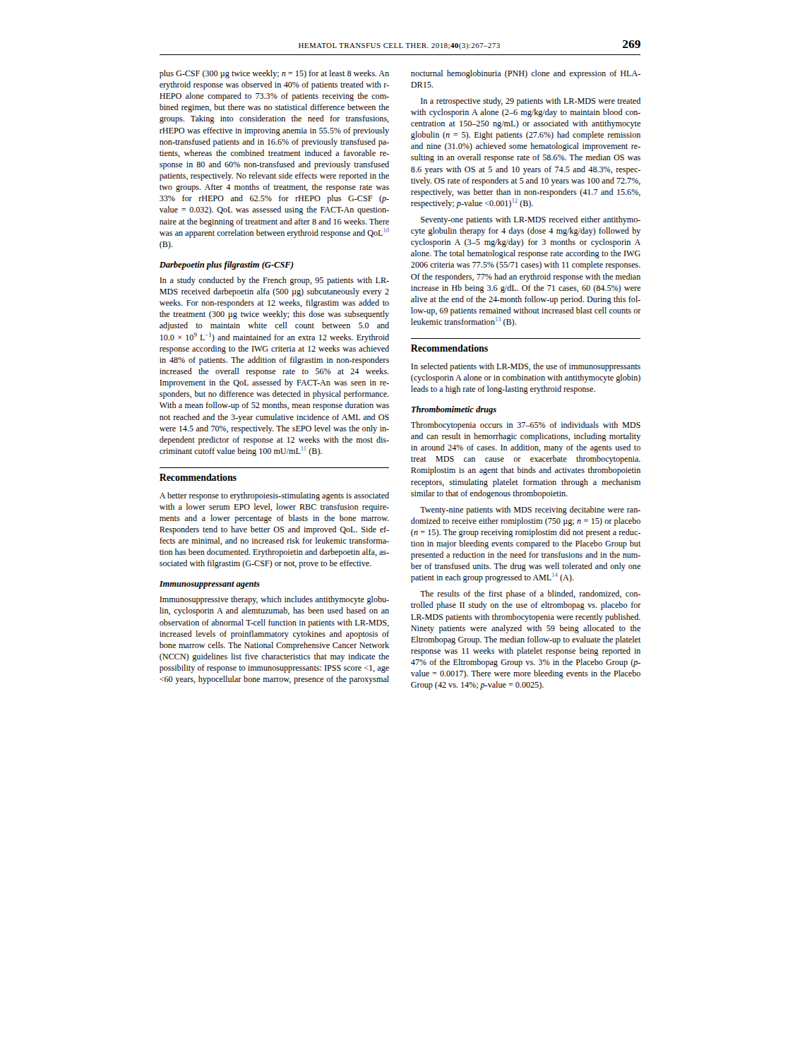Hematol Transfus Cell Ther. 2018;40(3):267–273
269
plus G-CSF (300 µg twice weekly; n = 15) for at least 8 weeks. An erythroid response was observed in 40% of patients treated with r-HEPO alone compared to 73.3% of patients receiving the combined regimen, but there was no statistical difference between the groups. Taking into consideration the need for transfusions, rHEPO was effective in improving anemia in 55.5% of previously non-transfused patients and in 16.6% of previously transfused patients, whereas the combined treatment induced a favorable response in 80 and 60% non-transfused and previously transfused patients, respectively. No relevant side effects were reported in the two groups. After 4 months of treatment, the response rate was 33% for rHEPO and 62.5% for rHEPO plus G-CSF (p-value = 0.032). QoL was assessed using the FACT-An questionnaire at the beginning of treatment and after 8 and 16 weeks. There was an apparent correlation between erythroid response and QoL10 (B).
Darbepoetin plus filgrastim (G-CSF)
In a study conducted by the French group, 95 patients with LR-MDS received darbepoetin alfa (500 µg) subcutaneously every 2 weeks. For non-responders at 12 weeks, filgrastim was added to the treatment (300 µg twice weekly; this dose was subsequently adjusted to maintain white cell count between 5.0 and 10.0 × 109 L−1) and maintained for an extra 12 weeks. Erythroid response according to the IWG criteria at 12 weeks was achieved in 48% of patients. The addition of filgrastim in non-responders increased the overall response rate to 56% at 24 weeks. Improvement in the QoL assessed by FACT-An was seen in responders, but no difference was detected in physical performance. With a mean follow-up of 52 months, mean response duration was not reached and the 3-year cumulative incidence of AML and OS were 14.5 and 70%, respectively. The sEPO level was the only independent predictor of response at 12 weeks with the most discriminant cutoff value being 100 mU/mL11 (B).
Recommendations
A better response to erythropoiesis-stimulating agents is associated with a lower serum EPO level, lower RBC transfusion requirements and a lower percentage of blasts in the bone marrow. Responders tend to have better OS and improved QoL. Side effects are minimal, and no increased risk for leukemic transformation has been documented. Erythropoietin and darbepoetin alfa, associated with filgrastim (G-CSF) or not, prove to be effective.
Immunosuppressant agents
Immunosuppressive therapy, which includes antithymocyte globulin, cyclosporin A and alemtuzumab, has been used based on an observation of abnormal T-cell function in patients with LR-MDS, increased levels of proinflammatory cytokines and apoptosis of bone marrow cells. The National Comprehensive Cancer Network (NCCN) guidelines list five characteristics that may indicate the possibility of response to immunosuppressants: IPSS score <1, age <60 years, hypocellular bone marrow, presence of the paroxysmal nocturnal hemoglobinuria (PNH) clone and expression of HLA-DR15.
In a retrospective study, 29 patients with LR-MDS were treated with cyclosporin A alone (2–6 mg/kg/day to maintain blood concentration at 150–250 ng/mL) or associated with antithymocyte globulin (n = 5). Eight patients (27.6%) had complete remission and nine (31.0%) achieved some hematological improvement resulting in an overall response rate of 58.6%. The median OS was 8.6 years with OS at 5 and 10 years of 74.5 and 48.3%, respectively. OS rate of responders at 5 and 10 years was 100 and 72.7%, respectively, was better than in non-responders (41.7 and 15.6%, respectively; p-value <0.001)12 (B).
Seventy-one patients with LR-MDS received either antithymocyte globulin therapy for 4 days (dose 4 mg/kg/day) followed by cyclosporin A (3–5 mg/kg/day) for 3 months or cyclosporin A alone. The total hematological response rate according to the IWG 2006 criteria was 77.5% (55/71 cases) with 11 complete responses. Of the responders, 77% had an erythroid response with the median increase in Hb being 3.6 g/dL. Of the 71 cases, 60 (84.5%) were alive at the end of the 24-month follow-up period. During this follow-up, 69 patients remained without increased blast cell counts or leukemic transformation13 (B).
Recommendations
In selected patients with LR-MDS, the use of immunosuppressants (cyclosporin A alone or in combination with antithymocyte globin) leads to a high rate of long-lasting erythroid response.
Thrombomimetic drugs
Thrombocytopenia occurs in 37–65% of individuals with MDS and can result in hemorrhagic complications, including mortality in around 24% of cases. In addition, many of the agents used to treat MDS can cause or exacerbate thrombocytopenia. Romiplostim is an agent that binds and activates thrombopoietin receptors, stimulating platelet formation through a mechanism similar to that of endogenous thrombopoietin.
Twenty-nine patients with MDS receiving decitabine were randomized to receive either romiplostim (750 µg; n = 15) or placebo (n = 15). The group receiving romiplostim did not present a reduction in major bleeding events compared to the Placebo Group but presented a reduction in the need for transfusions and in the number of transfused units. The drug was well tolerated and only one patient in each group progressed to AML14 (A).
The results of the first phase of a blinded, randomized, controlled phase II study on the use of eltrombopag vs. placebo for LR-MDS patients with thrombocytopenia were recently published. Ninety patients were analyzed with 59 being allocated to the Eltrombopag Group. The median follow-up to evaluate the platelet response was 11 weeks with platelet response being reported in 47% of the Eltrombopag Group vs. 3% in the Placebo Group (p-value = 0.0017). There were more bleeding events in the Placebo Group (42 vs. 14%; p-value = 0.0025).